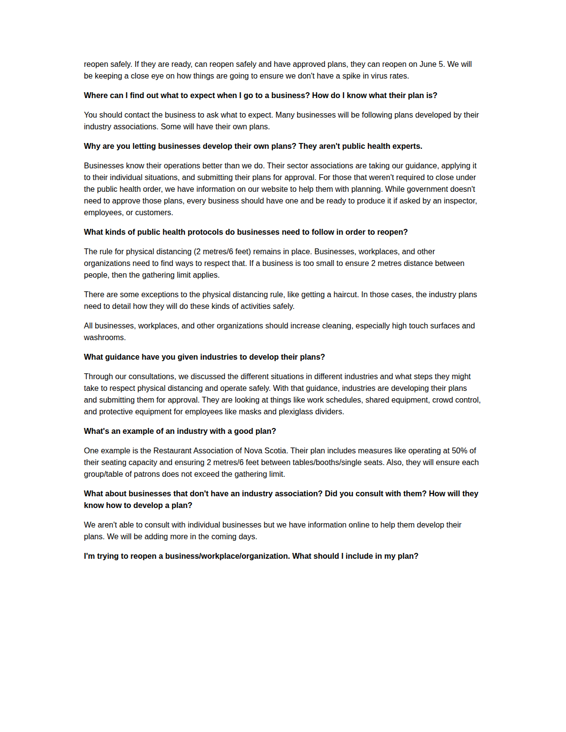reopen safely. If they are ready, can reopen safely and have approved plans, they can reopen on June 5. We will be keeping a close eye on how things are going to ensure we don't have a spike in virus rates.
Where can I find out what to expect when I go to a business? How do I know what their plan is?
You should contact the business to ask what to expect. Many businesses will be following plans developed by their industry associations. Some will have their own plans.
Why are you letting businesses develop their own plans? They aren't public health experts.
Businesses know their operations better than we do. Their sector associations are taking our guidance, applying it to their individual situations, and submitting their plans for approval. For those that weren't required to close under the public health order, we have information on our website to help them with planning. While government doesn't need to approve those plans, every business should have one and be ready to produce it if asked by an inspector, employees, or customers.
What kinds of public health protocols do businesses need to follow in order to reopen?
The rule for physical distancing (2 metres/6 feet) remains in place. Businesses, workplaces, and other organizations need to find ways to respect that. If a business is too small to ensure 2 metres distance between people, then the gathering limit applies.
There are some exceptions to the physical distancing rule, like getting a haircut. In those cases, the industry plans need to detail how they will do these kinds of activities safely.
All businesses, workplaces, and other organizations should increase cleaning, especially high touch surfaces and washrooms.
What guidance have you given industries to develop their plans?
Through our consultations, we discussed the different situations in different industries and what steps they might take to respect physical distancing and operate safely. With that guidance, industries are developing their plans and submitting them for approval. They are looking at things like work schedules, shared equipment, crowd control, and protective equipment for employees like masks and plexiglass dividers.
What's an example of an industry with a good plan?
One example is the Restaurant Association of Nova Scotia. Their plan includes measures like operating at 50% of their seating capacity and ensuring 2 metres/6 feet between tables/booths/single seats. Also, they will ensure each group/table of patrons does not exceed the gathering limit.
What about businesses that don't have an industry association? Did you consult with them? How will they know how to develop a plan?
We aren't able to consult with individual businesses but we have information online to help them develop their plans. We will be adding more in the coming days.
I'm trying to reopen a business/workplace/organization. What should I include in my plan?